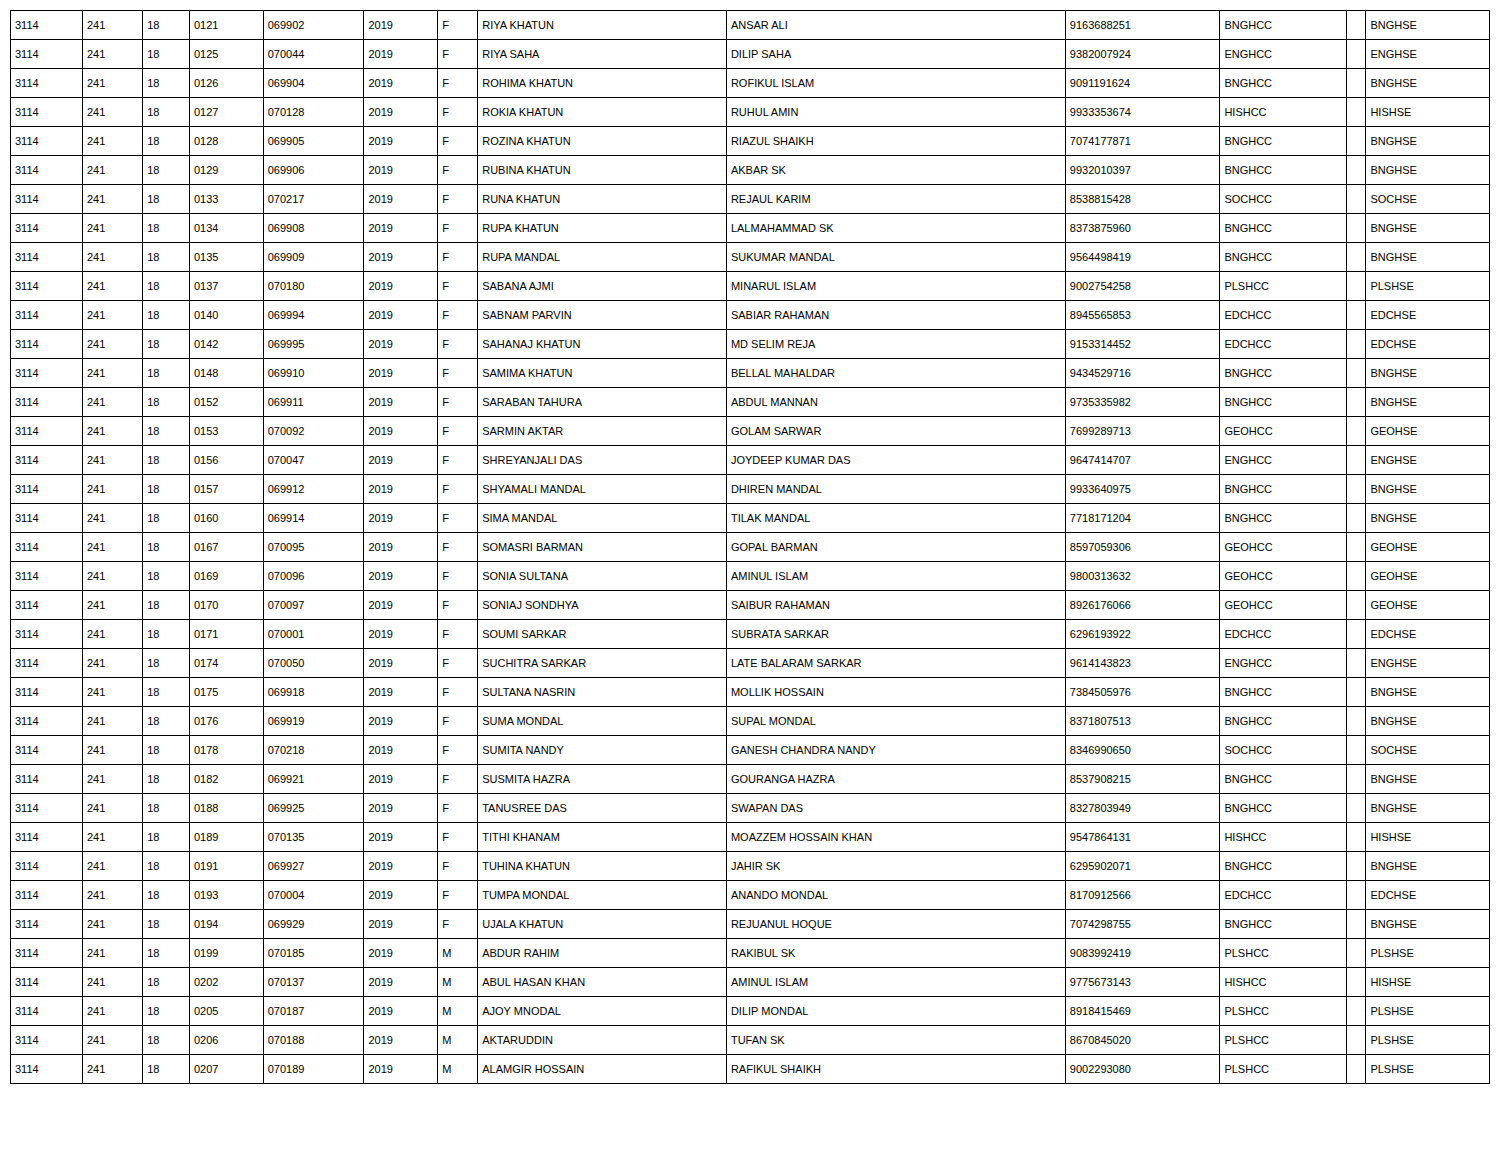| 3114 | 241 | 18 | 0121 | 069902 | 2019 | F | RIYA KHATUN | ANSAR ALI | 9163688251 | BNGHCC | | BNGHSE |
| 3114 | 241 | 18 | 0125 | 070044 | 2019 | F | RIYA SAHA | DILIP SAHA | 9382007924 | ENGHCC | | ENGHSE |
| 3114 | 241 | 18 | 0126 | 069904 | 2019 | F | ROHIMA KHATUN | ROFIKUL ISLAM | 9091191624 | BNGHCC | | BNGHSE |
| 3114 | 241 | 18 | 0127 | 070128 | 2019 | F | ROKIA KHATUN | RUHUL AMIN | 9933353674 | HISHCC | | HISHSE |
| 3114 | 241 | 18 | 0128 | 069905 | 2019 | F | ROZINA KHATUN | RIAZUL SHAIKH | 7074177871 | BNGHCC | | BNGHSE |
| 3114 | 241 | 18 | 0129 | 069906 | 2019 | F | RUBINA KHATUN | AKBAR SK | 9932010397 | BNGHCC | | BNGHSE |
| 3114 | 241 | 18 | 0133 | 070217 | 2019 | F | RUNA KHATUN | REJAUL KARIM | 8538815428 | SOCHCC | | SOCHSE |
| 3114 | 241 | 18 | 0134 | 069908 | 2019 | F | RUPA KHATUN | LALMAHAMMAD SK | 8373875960 | BNGHCC | | BNGHSE |
| 3114 | 241 | 18 | 0135 | 069909 | 2019 | F | RUPA MANDAL | SUKUMAR MANDAL | 9564498419 | BNGHCC | | BNGHSE |
| 3114 | 241 | 18 | 0137 | 070180 | 2019 | F | SABANA AJMI | MINARUL ISLAM | 9002754258 | PLSHCC | | PLSHSE |
| 3114 | 241 | 18 | 0140 | 069994 | 2019 | F | SABNAM PARVIN | SABIAR RAHAMAN | 8945565853 | EDCHCC | | EDCHSE |
| 3114 | 241 | 18 | 0142 | 069995 | 2019 | F | SAHANAJ KHATUN | MD SELIM REJA | 9153314452 | EDCHCC | | EDCHSE |
| 3114 | 241 | 18 | 0148 | 069910 | 2019 | F | SAMIMA KHATUN | BELLAL MAHALDAR | 9434529716 | BNGHCC | | BNGHSE |
| 3114 | 241 | 18 | 0152 | 069911 | 2019 | F | SARABAN TAHURA | ABDUL MANNAN | 9735335982 | BNGHCC | | BNGHSE |
| 3114 | 241 | 18 | 0153 | 070092 | 2019 | F | SARMIN AKTAR | GOLAM SARWAR | 7699289713 | GEOHCC | | GEOHSE |
| 3114 | 241 | 18 | 0156 | 070047 | 2019 | F | SHREYANJALI DAS | JOYDEEP KUMAR DAS | 9647414707 | ENGHCC | | ENGHSE |
| 3114 | 241 | 18 | 0157 | 069912 | 2019 | F | SHYAMALI MANDAL | DHIREN MANDAL | 9933640975 | BNGHCC | | BNGHSE |
| 3114 | 241 | 18 | 0160 | 069914 | 2019 | F | SIMA MANDAL | TILAK MANDAL | 7718171204 | BNGHCC | | BNGHSE |
| 3114 | 241 | 18 | 0167 | 070095 | 2019 | F | SOMASRI BARMAN | GOPAL BARMAN | 8597059306 | GEOHCC | | GEOHSE |
| 3114 | 241 | 18 | 0169 | 070096 | 2019 | F | SONIA SULTANA | AMINUL ISLAM | 9800313632 | GEOHCC | | GEOHSE |
| 3114 | 241 | 18 | 0170 | 070097 | 2019 | F | SONIAJ SONDHYA | SAIBUR RAHAMAN | 8926176066 | GEOHCC | | GEOHSE |
| 3114 | 241 | 18 | 0171 | 070001 | 2019 | F | SOUMI SARKAR | SUBRATA SARKAR | 6296193922 | EDCHCC | | EDCHSE |
| 3114 | 241 | 18 | 0174 | 070050 | 2019 | F | SUCHITRA SARKAR | LATE BALARAM SARKAR | 9614143823 | ENGHCC | | ENGHSE |
| 3114 | 241 | 18 | 0175 | 069918 | 2019 | F | SULTANA NASRIN | MOLLIK HOSSAIN | 7384505976 | BNGHCC | | BNGHSE |
| 3114 | 241 | 18 | 0176 | 069919 | 2019 | F | SUMA MONDAL | SUPAL MONDAL | 8371807513 | BNGHCC | | BNGHSE |
| 3114 | 241 | 18 | 0178 | 070218 | 2019 | F | SUMITA NANDY | GANESH CHANDRA NANDY | 8346990650 | SOCHCC | | SOCHSE |
| 3114 | 241 | 18 | 0182 | 069921 | 2019 | F | SUSMITA HAZRA | GOURANGA HAZRA | 8537908215 | BNGHCC | | BNGHSE |
| 3114 | 241 | 18 | 0188 | 069925 | 2019 | F | TANUSREE DAS | SWAPAN DAS | 8327803949 | BNGHCC | | BNGHSE |
| 3114 | 241 | 18 | 0189 | 070135 | 2019 | F | TITHI KHANAM | MOAZZEM HOSSAIN KHAN | 9547864131 | HISHCC | | HISHSE |
| 3114 | 241 | 18 | 0191 | 069927 | 2019 | F | TUHINA KHATUN | JAHIR SK | 6295902071 | BNGHCC | | BNGHSE |
| 3114 | 241 | 18 | 0193 | 070004 | 2019 | F | TUMPA MONDAL | ANANDO MONDAL | 8170912566 | EDCHCC | | EDCHSE |
| 3114 | 241 | 18 | 0194 | 069929 | 2019 | F | UJALA KHATUN | REJUANUL HOQUE | 7074298755 | BNGHCC | | BNGHSE |
| 3114 | 241 | 18 | 0199 | 070185 | 2019 | M | ABDUR RAHIM | RAKIBUL SK | 9083992419 | PLSHCC | | PLSHSE |
| 3114 | 241 | 18 | 0202 | 070137 | 2019 | M | ABUL HASAN KHAN | AMINUL ISLAM | 9775673143 | HISHCC | | HISHSE |
| 3114 | 241 | 18 | 0205 | 070187 | 2019 | M | AJOY MNODAL | DILIP MONDAL | 8918415469 | PLSHCC | | PLSHSE |
| 3114 | 241 | 18 | 0206 | 070188 | 2019 | M | AKTARUDDIN | TUFAN SK | 8670845020 | PLSHCC | | PLSHSE |
| 3114 | 241 | 18 | 0207 | 070189 | 2019 | M | ALAMGIR HOSSAIN | RAFIKUL SHAIKH | 9002293080 | PLSHCC | | PLSHSE |